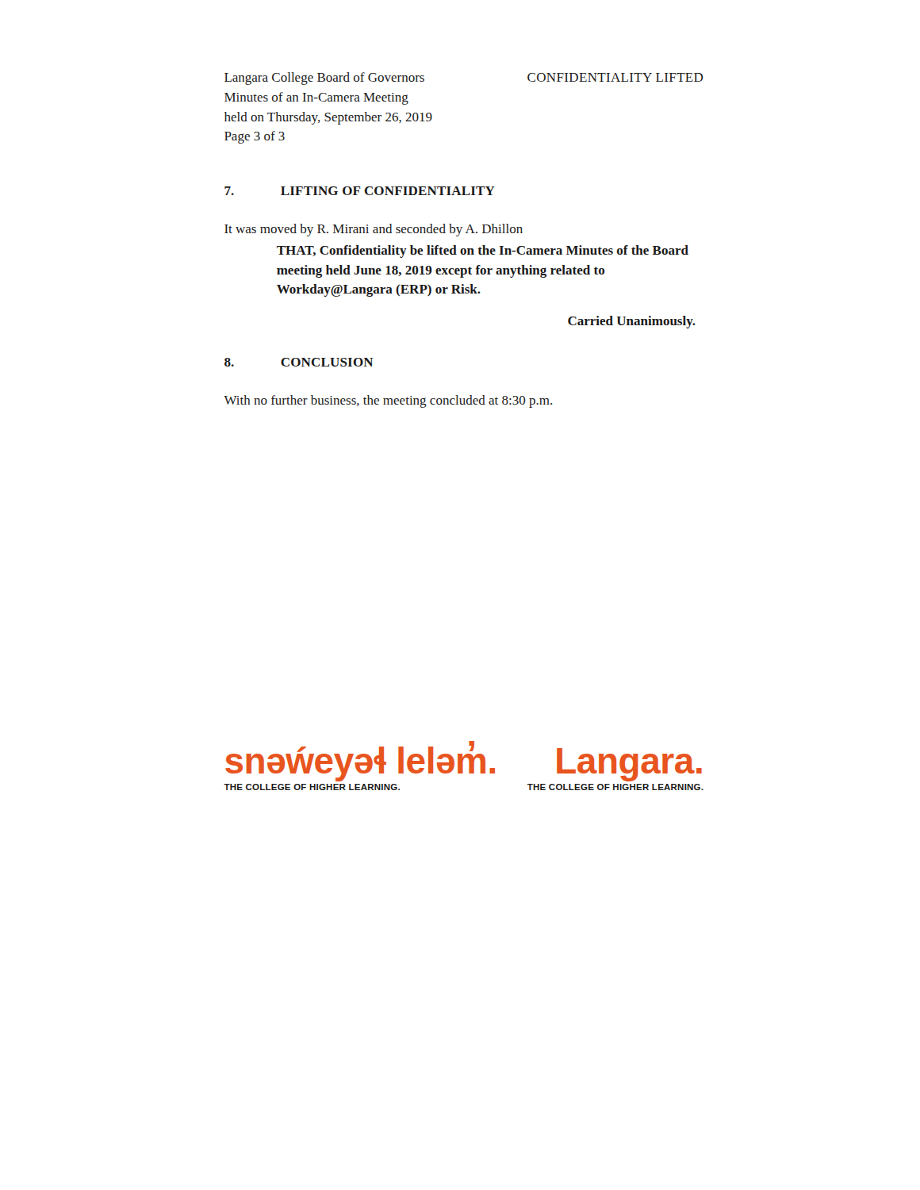Langara College Board of Governors Minutes of an In-Camera Meeting held on Thursday, September 26, 2019 Page 3 of 3
CONFIDENTIALITY LIFTED
7. LIFTING OF CONFIDENTIALITY
It was moved by R. Mirani and seconded by A. Dhillon
THAT, Confidentiality be lifted on the In-Camera Minutes of the Board meeting held June 18, 2019 except for anything related to Workday@Langara (ERP) or Risk.
Carried Unanimously.
8. CONCLUSION
With no further business, the meeting concluded at 8:30 p.m.
snəẃeyəɬ leləm̓.
THE COLLEGE OF HIGHER LEARNING.
Langara.
THE COLLEGE OF HIGHER LEARNING.